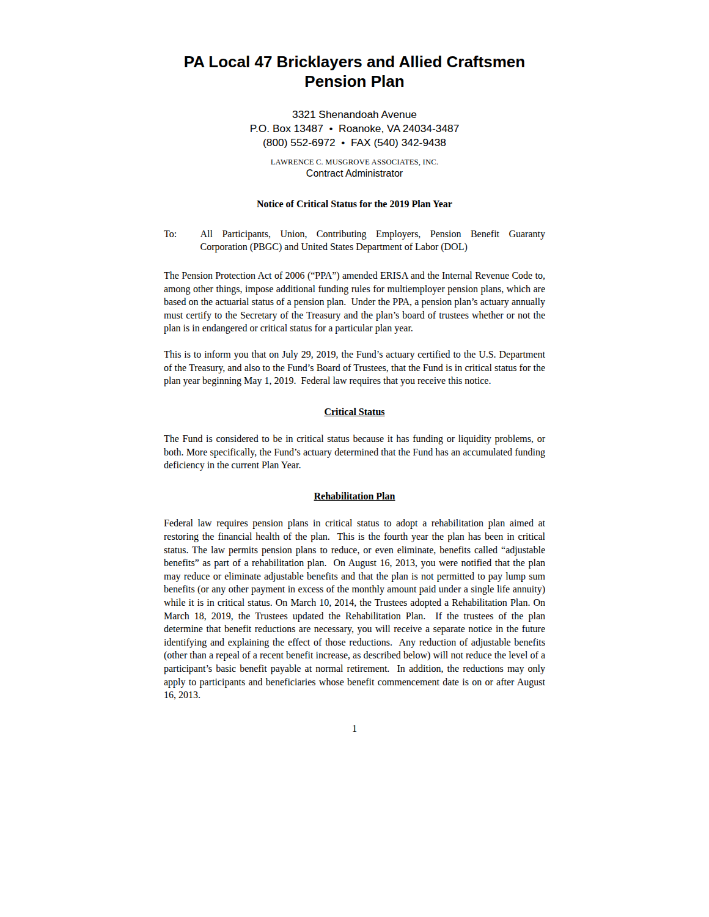PA Local 47 Bricklayers and Allied Craftsmen Pension Plan
3321 Shenandoah Avenue
P.O. Box 13487 • Roanoke, VA 24034-3487
(800) 552-6972 • FAX (540) 342-9438
LAWRENCE C. MUSGROVE ASSOCIATES, INC.
Contract Administrator
Notice of Critical Status for the 2019 Plan Year
To:
All Participants, Union, Contributing Employers, Pension Benefit Guaranty Corporation (PBGC) and United States Department of Labor (DOL)
The Pension Protection Act of 2006 (“PPA”) amended ERISA and the Internal Revenue Code to, among other things, impose additional funding rules for multiemployer pension plans, which are based on the actuarial status of a pension plan. Under the PPA, a pension plan’s actuary annually must certify to the Secretary of the Treasury and the plan’s board of trustees whether or not the plan is in endangered or critical status for a particular plan year.
This is to inform you that on July 29, 2019, the Fund’s actuary certified to the U.S. Department of the Treasury, and also to the Fund’s Board of Trustees, that the Fund is in critical status for the plan year beginning May 1, 2019. Federal law requires that you receive this notice.
Critical Status
The Fund is considered to be in critical status because it has funding or liquidity problems, or both. More specifically, the Fund’s actuary determined that the Fund has an accumulated funding deficiency in the current Plan Year.
Rehabilitation Plan
Federal law requires pension plans in critical status to adopt a rehabilitation plan aimed at restoring the financial health of the plan. This is the fourth year the plan has been in critical status. The law permits pension plans to reduce, or even eliminate, benefits called “adjustable benefits” as part of a rehabilitation plan. On August 16, 2013, you were notified that the plan may reduce or eliminate adjustable benefits and that the plan is not permitted to pay lump sum benefits (or any other payment in excess of the monthly amount paid under a single life annuity) while it is in critical status. On March 10, 2014, the Trustees adopted a Rehabilitation Plan. On March 18, 2019, the Trustees updated the Rehabilitation Plan. If the trustees of the plan determine that benefit reductions are necessary, you will receive a separate notice in the future identifying and explaining the effect of those reductions. Any reduction of adjustable benefits (other than a repeal of a recent benefit increase, as described below) will not reduce the level of a participant’s basic benefit payable at normal retirement. In addition, the reductions may only apply to participants and beneficiaries whose benefit commencement date is on or after August 16, 2013.
1